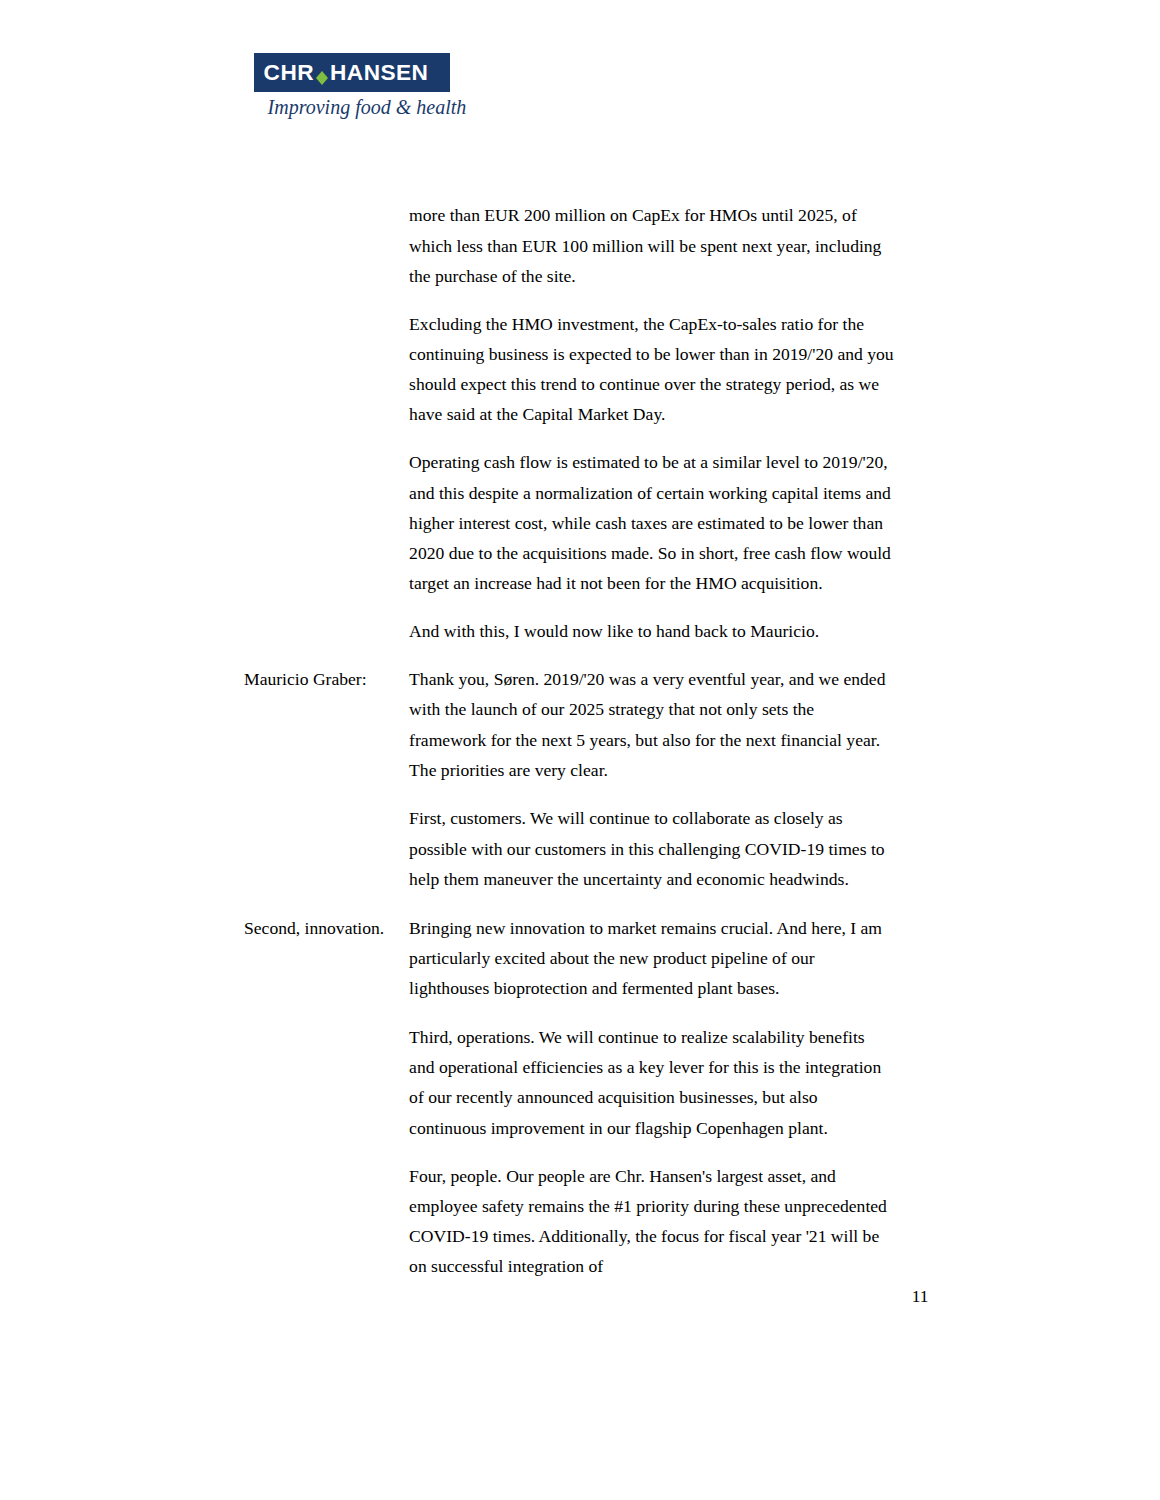CHR HANSEN
Improving food & health
more than EUR 200 million on CapEx for HMOs until 2025, of which less than EUR 100 million will be spent next year, including the purchase of the site.
Excluding the HMO investment, the CapEx-to-sales ratio for the continuing business is expected to be lower than in 2019/'20 and you should expect this trend to continue over the strategy period, as we have said at the Capital Market Day.
Operating cash flow is estimated to be at a similar level to 2019/'20, and this despite a normalization of certain working capital items and higher interest cost, while cash taxes are estimated to be lower than 2020 due to the acquisitions made. So in short, free cash flow would target an increase had it not been for the HMO acquisition.
And with this, I would now like to hand back to Mauricio.
Mauricio Graber:
Thank you, Søren. 2019/'20 was a very eventful year, and we ended with the launch of our 2025 strategy that not only sets the framework for the next 5 years, but also for the next financial year. The priorities are very clear.
First, customers. We will continue to collaborate as closely as possible with our customers in this challenging COVID-19 times to help them maneuver the uncertainty and economic headwinds.
Second, innovation.
Bringing new innovation to market remains crucial. And here, I am particularly excited about the new product pipeline of our lighthouses bioprotection and fermented plant bases.
Third, operations. We will continue to realize scalability benefits and operational efficiencies as a key lever for this is the integration of our recently announced acquisition businesses, but also continuous improvement in our flagship Copenhagen plant.
Four, people. Our people are Chr. Hansen's largest asset, and employee safety remains the #1 priority during these unprecedented COVID-19 times. Additionally, the focus for fiscal year '21 will be on successful integration of
11